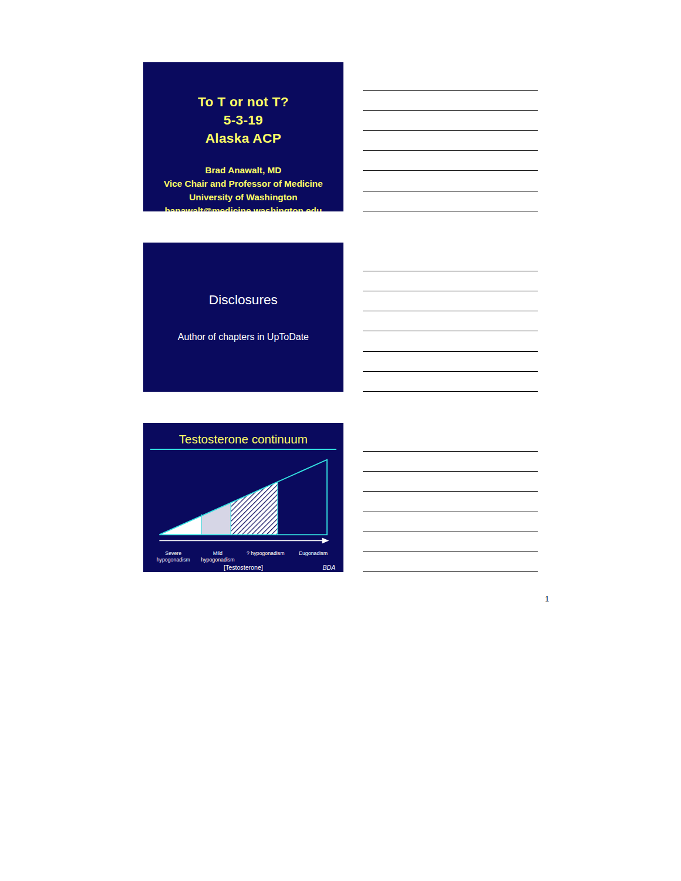To T or not T?
5-3-19
Alaska ACP
Brad Anawalt, MD
Vice Chair and Professor of Medicine
University of Washington
banawalt@medicine.washington.edu
Disclosures
Author of chapters in UpToDate
Testosterone continuum
Severe
hypogonadism Mild
hypogonadism ? hypogonadism Eugonadism
[Testosterone] BDA
1